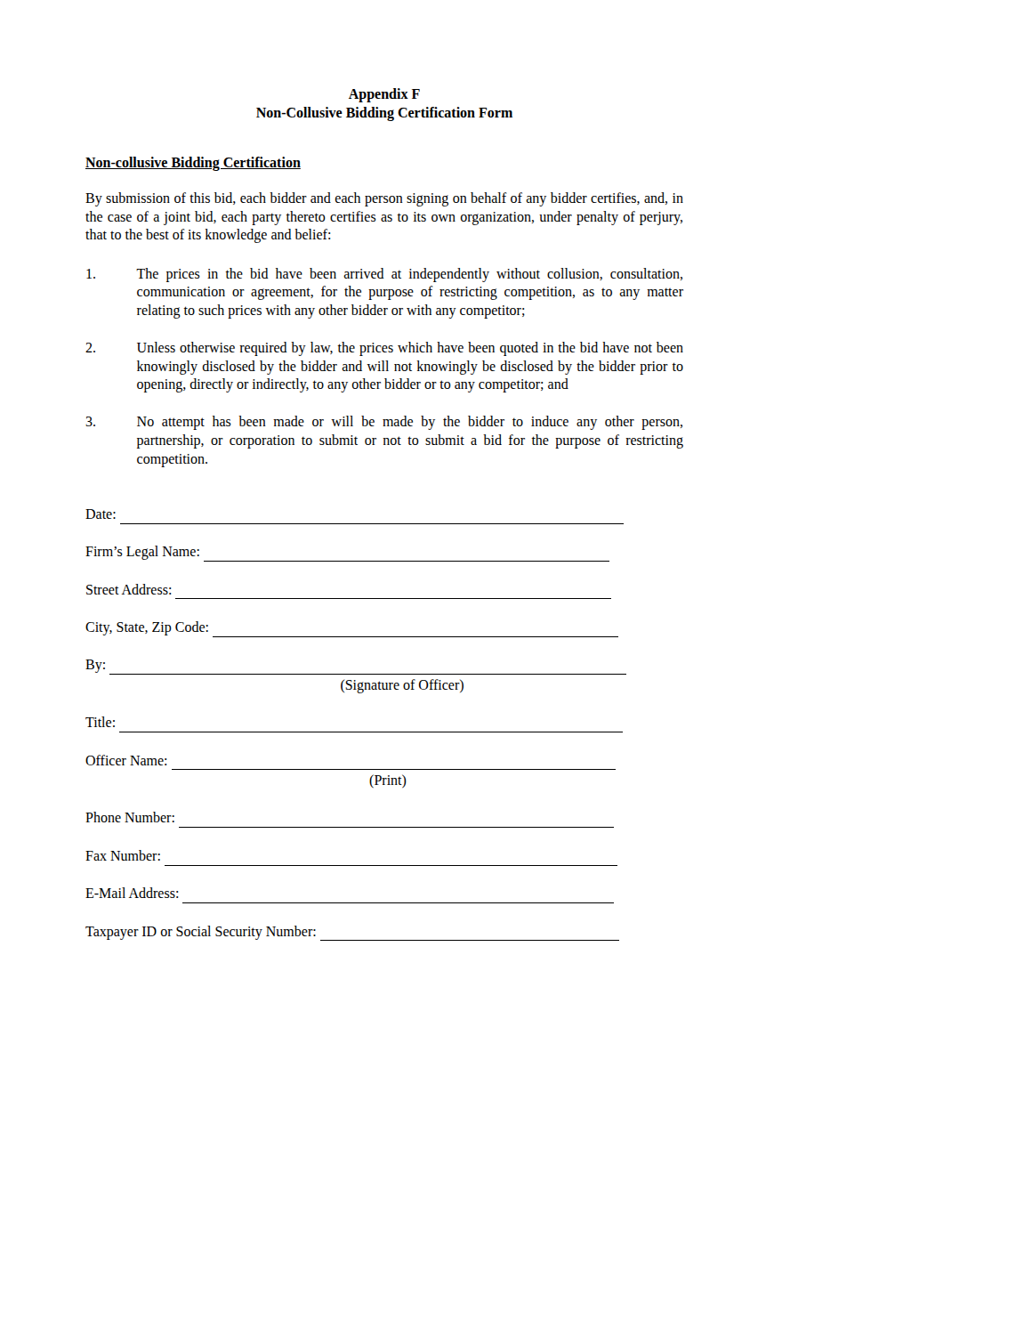Appendix F
Non-Collusive Bidding Certification Form
Non-collusive Bidding Certification
By submission of this bid, each bidder and each person signing on behalf of any bidder certifies, and, in the case of a joint bid, each party thereto certifies as to its own organization, under penalty of perjury, that to the best of its knowledge and belief:
The prices in the bid have been arrived at independently without collusion, consultation, communication or agreement, for the purpose of restricting competition, as to any matter relating to such prices with any other bidder or with any competitor;
Unless otherwise required by law, the prices which have been quoted in the bid have not been knowingly disclosed by the bidder and will not knowingly be disclosed by the bidder prior to opening, directly or indirectly, to any other bidder or to any competitor; and
No attempt has been made or will be made by the bidder to induce any other person, partnership, or corporation to submit or not to submit a bid for the purpose of restricting competition.
Date:
Firm’s Legal Name:
Street Address:
City, State, Zip Code:
By: (Signature of Officer)
Title:
Officer Name: (Print)
Phone Number:
Fax Number:
E-Mail Address:
Taxpayer ID or Social Security Number: